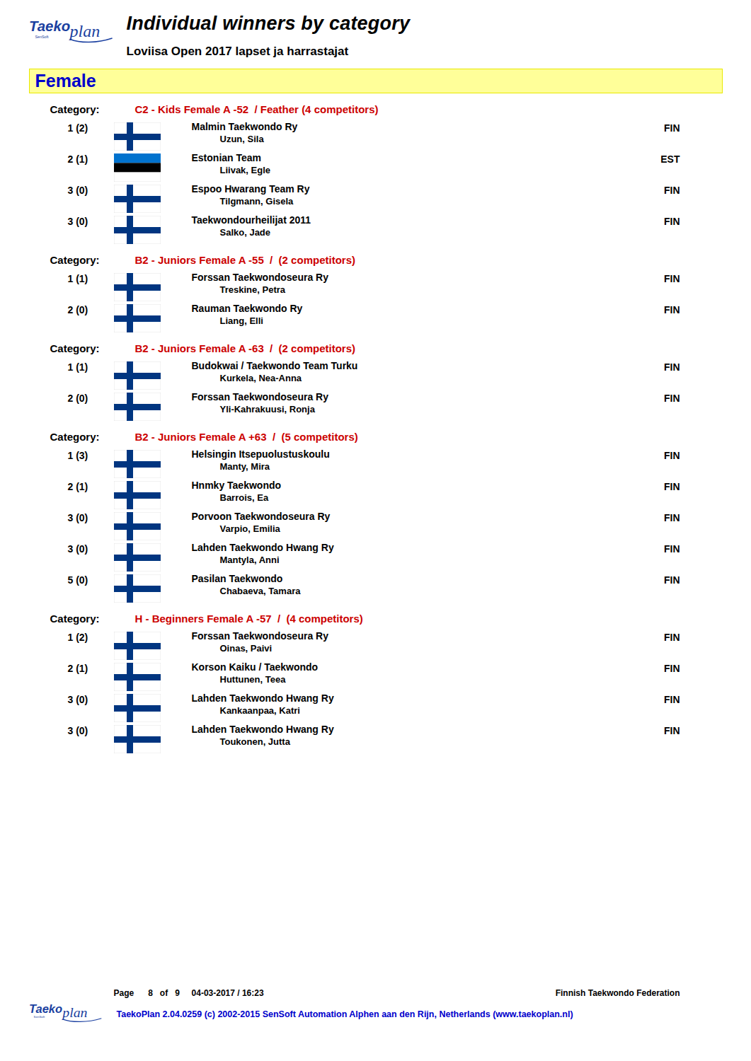Taeko plan SenSoft
Individual winners by category
Loviisa Open 2017 lapset ja harrastajat
Female
Category:
C2 - Kids Female A -52 / Feather (4 competitors)
| 1 (2) | | Malmin Taekwondo Ry Uzun, Sila | FIN |
| 2 (1) | | Estonian Team Liivak, Egle | EST |
| 3 (0) | | Espoo Hwarang Team Ry Tilgmann, Gisela | FIN |
| 3 (0) | | Taekwondourheilijat 2011 Salko, Jade | FIN |
Category:
B2 - Juniors Female A -55 / (2 competitors)
| 1 (1) | | Forssan Taekwondoseura Ry Treskine, Petra | FIN |
| 2 (0) | | Rauman Taekwondo Ry Liang, Elli | FIN |
Category:
B2 - Juniors Female A -63 / (2 competitors)
| 1 (1) | | Budokwai / Taekwondo Team Turku Kurkela, Nea-Anna | FIN |
| 2 (0) | | Forssan Taekwondoseura Ry Yli-Kahrakuusi, Ronja | FIN |
Category:
B2 - Juniors Female A +63 / (5 competitors)
| 1 (3) | | Helsingin Itsepuolustuskoulu Manty, Mira | FIN |
| 2 (1) | | Hnmky Taekwondo Barrois, Ea | FIN |
| 3 (0) | | Porvoon Taekwondoseura Ry Varpio, Emilia | FIN |
| 3 (0) | | Lahden Taekwondo Hwang Ry Mantyla, Anni | FIN |
| 5 (0) | | Pasilan Taekwondo Chabaeva, Tamara | FIN |
Category:
H - Beginners Female A -57 / (4 competitors)
| 1 (2) | | Forssan Taekwondoseura Ry Oinas, Paivi | FIN |
| 2 (1) | | Korson Kaiku / Taekwondo Huttunen, Teea | FIN |
| 3 (0) | | Lahden Taekwondo Hwang Ry Kankaanpaa, Katri | FIN |
| 3 (0) | | Lahden Taekwondo Hwang Ry Toukonen, Jutta | FIN |
Page 8 of 9 04-03-2017 / 16:23
Finnish Taekwondo Federation
Taeko plan SenSoft
TaekoPlan 2.04.0259 (c) 2002-2015 SenSoft Automation Alphen aan den Rijn, Netherlands (www.taekoplan.nl)